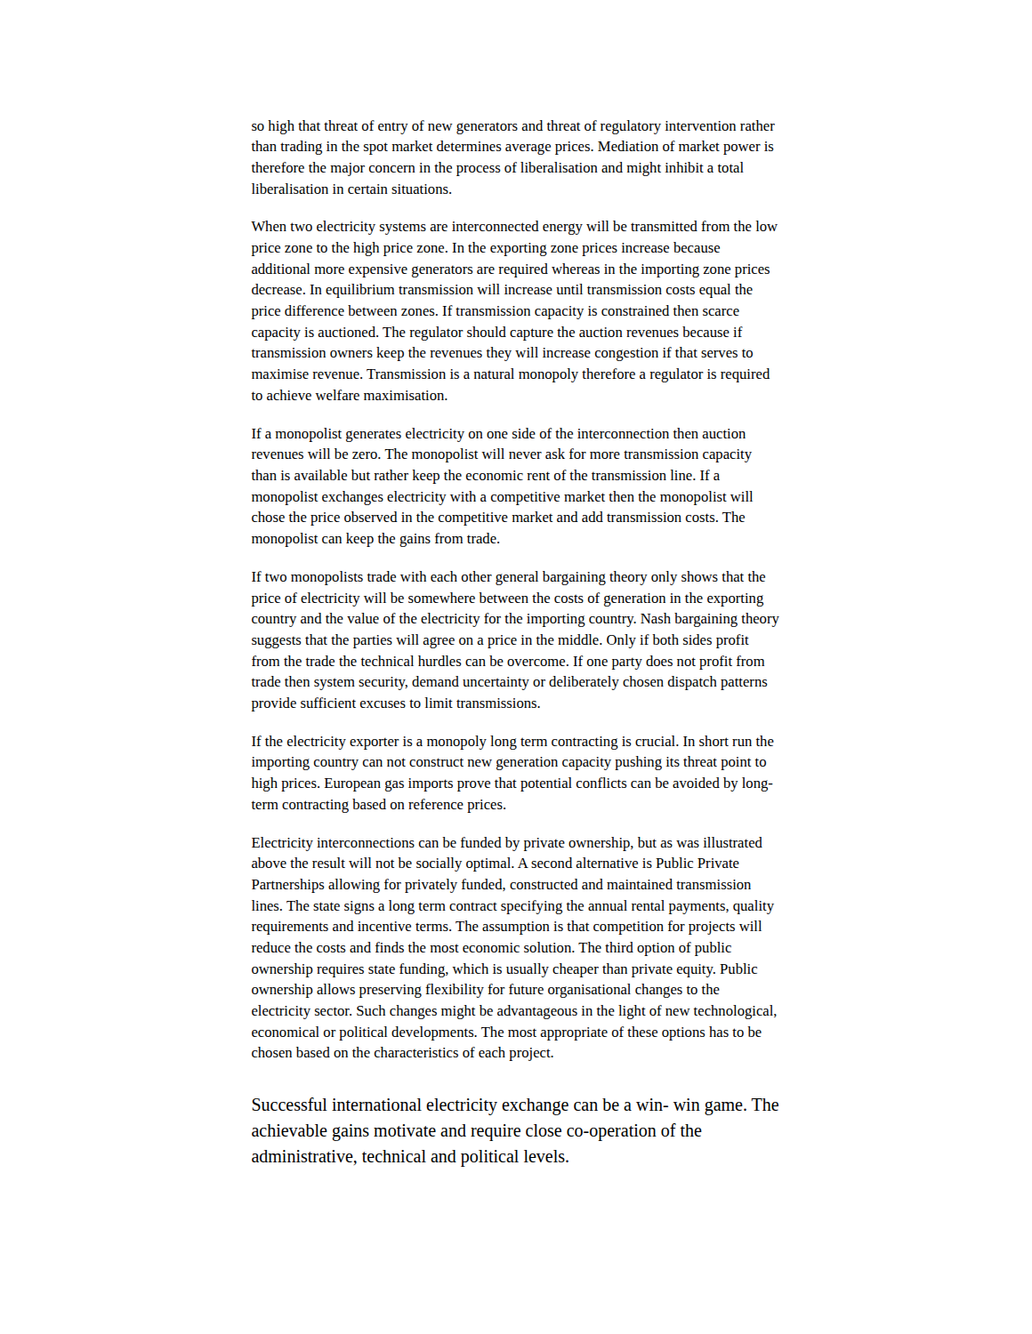so high that threat of entry of new generators and threat of regulatory intervention rather than trading in the spot market determines average prices. Mediation of market power is therefore the major concern in the process of liberalisation and might inhibit a total liberalisation in certain situations.
When two electricity systems are interconnected energy will be transmitted from the low price zone to the high price zone. In the exporting zone prices increase because additional more expensive generators are required whereas in the importing zone prices decrease. In equilibrium transmission will increase until transmission costs equal the price difference between zones. If transmission capacity is constrained then scarce capacity is auctioned. The regulator should capture the auction revenues because if transmission owners keep the revenues they will increase congestion if that serves to maximise revenue. Transmission is a natural monopoly therefore a regulator is required to achieve welfare maximisation.
If a monopolist generates electricity on one side of the interconnection then auction revenues will be zero. The monopolist will never ask for more transmission capacity than is available but rather keep the economic rent of the transmission line. If a monopolist exchanges electricity with a competitive market then the monopolist will chose the price observed in the competitive market and add transmission costs. The monopolist can keep the gains from trade.
If two monopolists trade with each other general bargaining theory only shows that the price of electricity will be somewhere between the costs of generation in the exporting country and the value of the electricity for the importing country. Nash bargaining theory suggests that the parties will agree on a price in the middle. Only if both sides profit from the trade the technical hurdles can be overcome. If one party does not profit from trade then system security, demand uncertainty or deliberately chosen dispatch patterns provide sufficient excuses to limit transmissions.
If the electricity exporter is a monopoly long term contracting is crucial. In short run the importing country can not construct new generation capacity pushing its threat point to high prices. European gas imports prove that potential conflicts can be avoided by long-term contracting based on reference prices.
Electricity interconnections can be funded by private ownership, but as was illustrated above the result will not be socially optimal. A second alternative is Public Private Partnerships allowing for privately funded, constructed and maintained transmission lines. The state signs a long term contract specifying the annual rental payments, quality requirements and incentive terms. The assumption is that competition for projects will reduce the costs and finds the most economic solution. The third option of public ownership requires state funding, which is usually cheaper than private equity. Public ownership allows preserving flexibility for future organisational changes to the electricity sector. Such changes might be advantageous in the light of new technological, economical or political developments. The most appropriate of these options has to be chosen based on the characteristics of each project.
Successful international electricity exchange can be a win- win game. The achievable gains motivate and require close co-operation of the administrative, technical and political levels.